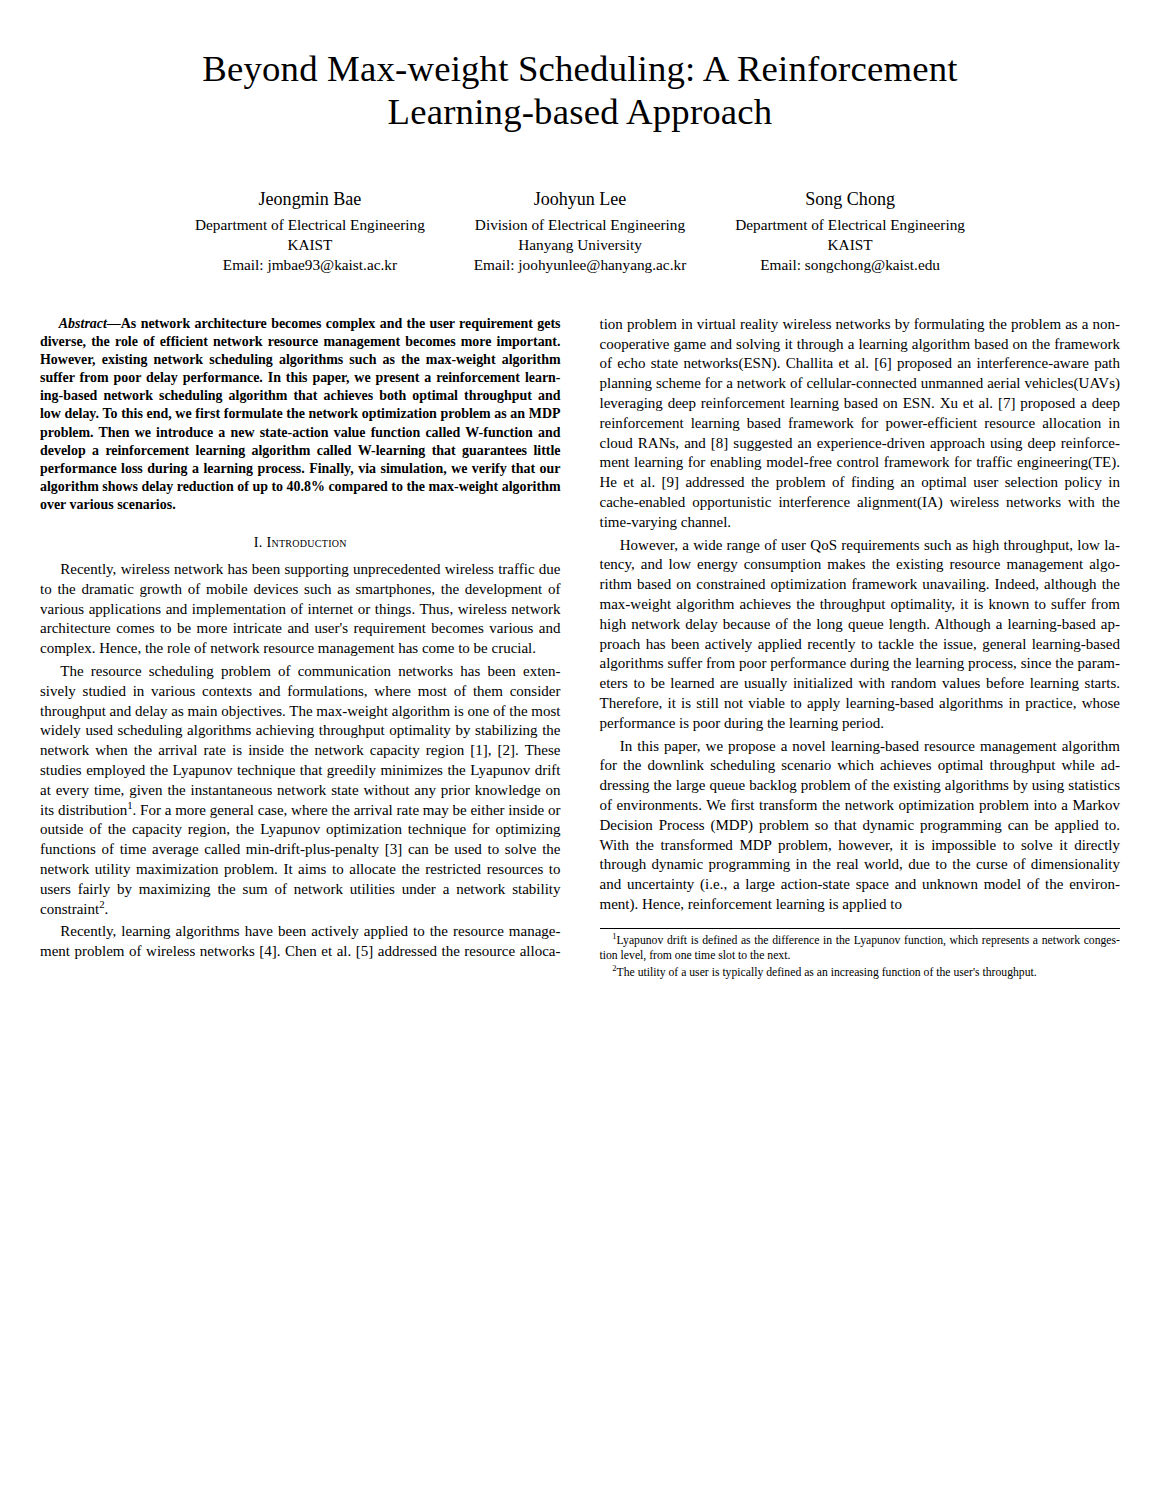Beyond Max-weight Scheduling: A Reinforcement
Learning-based Approach
Jeongmin Bae
Department of Electrical Engineering
KAIST
Email: jmbae93@kaist.ac.kr
Joohyun Lee
Division of Electrical Engineering
Hanyang University
Email: joohyunlee@hanyang.ac.kr
Song Chong
Department of Electrical Engineering
KAIST
Email: songchong@kaist.edu
Abstract—As network architecture becomes complex and the user requirement gets diverse, the role of efficient network resource management becomes more important. However, existing network scheduling algorithms such as the max-weight algorithm suffer from poor delay performance. In this paper, we present a reinforcement learning-based network scheduling algorithm that achieves both optimal throughput and low delay. To this end, we first formulate the network optimization problem as an MDP problem. Then we introduce a new state-action value function called W-function and develop a reinforcement learning algorithm called W-learning that guarantees little performance loss during a learning process. Finally, via simulation, we verify that our algorithm shows delay reduction of up to 40.8% compared to the max-weight algorithm over various scenarios.
I. Introduction
Recently, wireless network has been supporting unprecedented wireless traffic due to the dramatic growth of mobile devices such as smartphones, the development of various applications and implementation of internet or things. Thus, wireless network architecture comes to be more intricate and user's requirement becomes various and complex. Hence, the role of network resource management has come to be crucial.
The resource scheduling problem of communication networks has been extensively studied in various contexts and formulations, where most of them consider throughput and delay as main objectives. The max-weight algorithm is one of the most widely used scheduling algorithms achieving throughput optimality by stabilizing the network when the arrival rate is inside the network capacity region [1], [2]. These studies employed the Lyapunov technique that greedily minimizes the Lyapunov drift at every time, given the instantaneous network state without any prior knowledge on its distribution1. For a more general case, where the arrival rate may be either inside or outside of the capacity region, the Lyapunov optimization technique for optimizing functions of time average called min-drift-plus-penalty [3] can be used to solve the network utility maximization problem. It aims to allocate the restricted resources to users fairly by maximizing the sum of network utilities under a network stability constraint2.
Recently, learning algorithms have been actively applied to the resource management problem of wireless networks [4]. Chen et al. [5] addressed the resource allocation problem in virtual reality wireless networks by formulating the problem as a noncooperative game and solving it through a learning algorithm based on the framework of echo state networks(ESN). Challita et al. [6] proposed an interference-aware path planning scheme for a network of cellular-connected unmanned aerial vehicles(UAVs) leveraging deep reinforcement learning based on ESN. Xu et al. [7] proposed a deep reinforcement learning based framework for power-efficient resource allocation in cloud RANs, and [8] suggested an experience-driven approach using deep reinforcement learning for enabling model-free control framework for traffic engineering(TE). He et al. [9] addressed the problem of finding an optimal user selection policy in cache-enabled opportunistic interference alignment(IA) wireless networks with the time-varying channel.
However, a wide range of user QoS requirements such as high throughput, low latency, and low energy consumption makes the existing resource management algorithm based on constrained optimization framework unavailing. Indeed, although the max-weight algorithm achieves the throughput optimality, it is known to suffer from high network delay because of the long queue length. Although a learning-based approach has been actively applied recently to tackle the issue, general learning-based algorithms suffer from poor performance during the learning process, since the parameters to be learned are usually initialized with random values before learning starts. Therefore, it is still not viable to apply learning-based algorithms in practice, whose performance is poor during the learning period.
In this paper, we propose a novel learning-based resource management algorithm for the downlink scheduling scenario which achieves optimal throughput while addressing the large queue backlog problem of the existing algorithms by using statistics of environments. We first transform the network optimization problem into a Markov Decision Process (MDP) problem so that dynamic programming can be applied to. With the transformed MDP problem, however, it is impossible to solve it directly through dynamic programming in the real world, due to the curse of dimensionality and uncertainty (i.e., a large action-state space and unknown model of the environment). Hence, reinforcement learning is applied to
1Lyapunov drift is defined as the difference in the Lyapunov function, which represents a network congestion level, from one time slot to the next.
2The utility of a user is typically defined as an increasing function of the user's throughput.